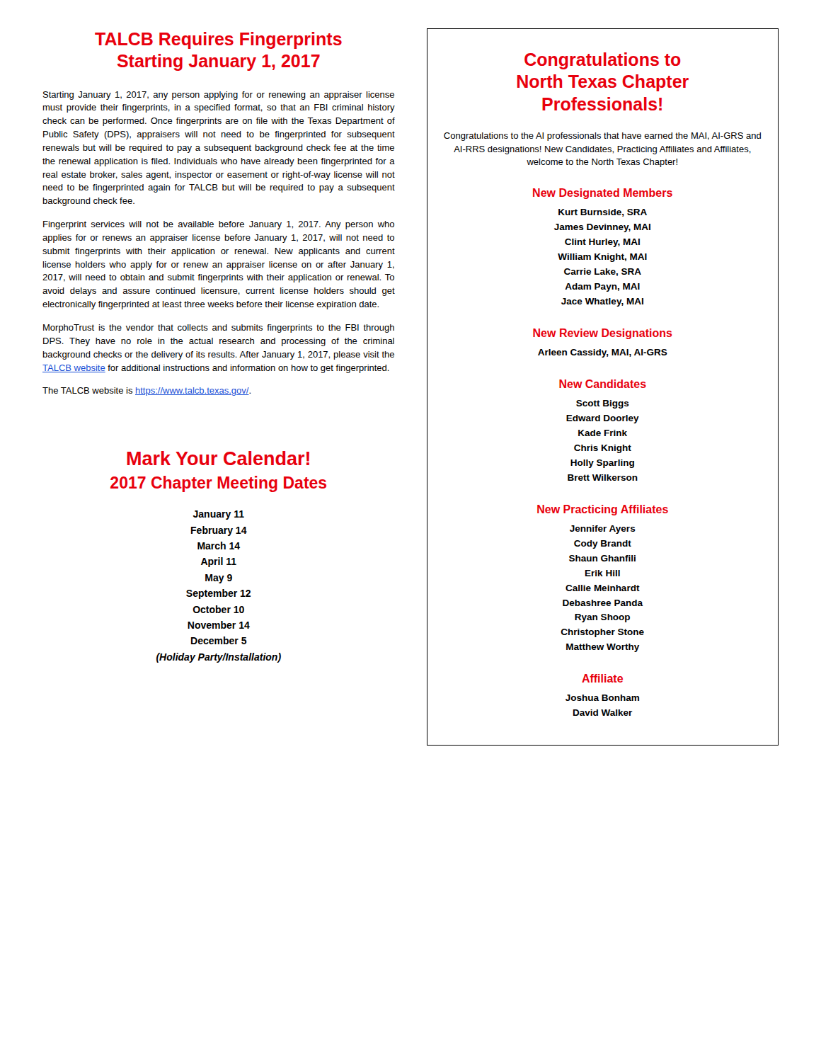TALCB Requires Fingerprints
Starting January 1, 2017
Starting January 1, 2017, any person applying for or renewing an appraiser license must provide their fingerprints, in a specified format, so that an FBI criminal history check can be performed. Once fingerprints are on file with the Texas Department of Public Safety (DPS), appraisers will not need to be fingerprinted for subsequent renewals but will be required to pay a subsequent background check fee at the time the renewal application is filed. Individuals who have already been fingerprinted for a real estate broker, sales agent, inspector or easement or right-of-way license will not need to be fingerprinted again for TALCB but will be required to pay a subsequent background check fee.
Fingerprint services will not be available before January 1, 2017. Any person who applies for or renews an appraiser license before January 1, 2017, will not need to submit fingerprints with their application or renewal. New applicants and current license holders who apply for or renew an appraiser license on or after January 1, 2017, will need to obtain and submit fingerprints with their application or renewal. To avoid delays and assure continued licensure, current license holders should get electronically fingerprinted at least three weeks before their license expiration date.
MorphoTrust is the vendor that collects and submits fingerprints to the FBI through DPS. They have no role in the actual research and processing of the criminal background checks or the delivery of its results. After January 1, 2017, please visit the TALCB website for additional instructions and information on how to get fingerprinted.
The TALCB website is https://www.talcb.texas.gov/.
Mark Your Calendar!
2017 Chapter Meeting Dates
January 11
February 14
March 14
April 11
May 9
September 12
October 10
November 14
December 5
(Holiday Party/Installation)
Congratulations to
North Texas Chapter
Professionals!
Congratulations to the AI professionals that have earned the MAI, AI-GRS and AI-RRS designations! New Candidates, Practicing Affiliates and Affiliates, welcome to the North Texas Chapter!
New Designated Members
Kurt Burnside, SRA
James Devinney, MAI
Clint Hurley, MAI
William Knight, MAI
Carrie Lake, SRA
Adam Payn, MAI
Jace Whatley, MAI
New Review Designations
Arleen Cassidy, MAI, AI-GRS
New Candidates
Scott Biggs
Edward Doorley
Kade Frink
Chris Knight
Holly Sparling
Brett Wilkerson
New Practicing Affiliates
Jennifer Ayers
Cody Brandt
Shaun Ghanfili
Erik Hill
Callie Meinhardt
Debashree Panda
Ryan Shoop
Christopher Stone
Matthew Worthy
Affiliate
Joshua Bonham
David Walker